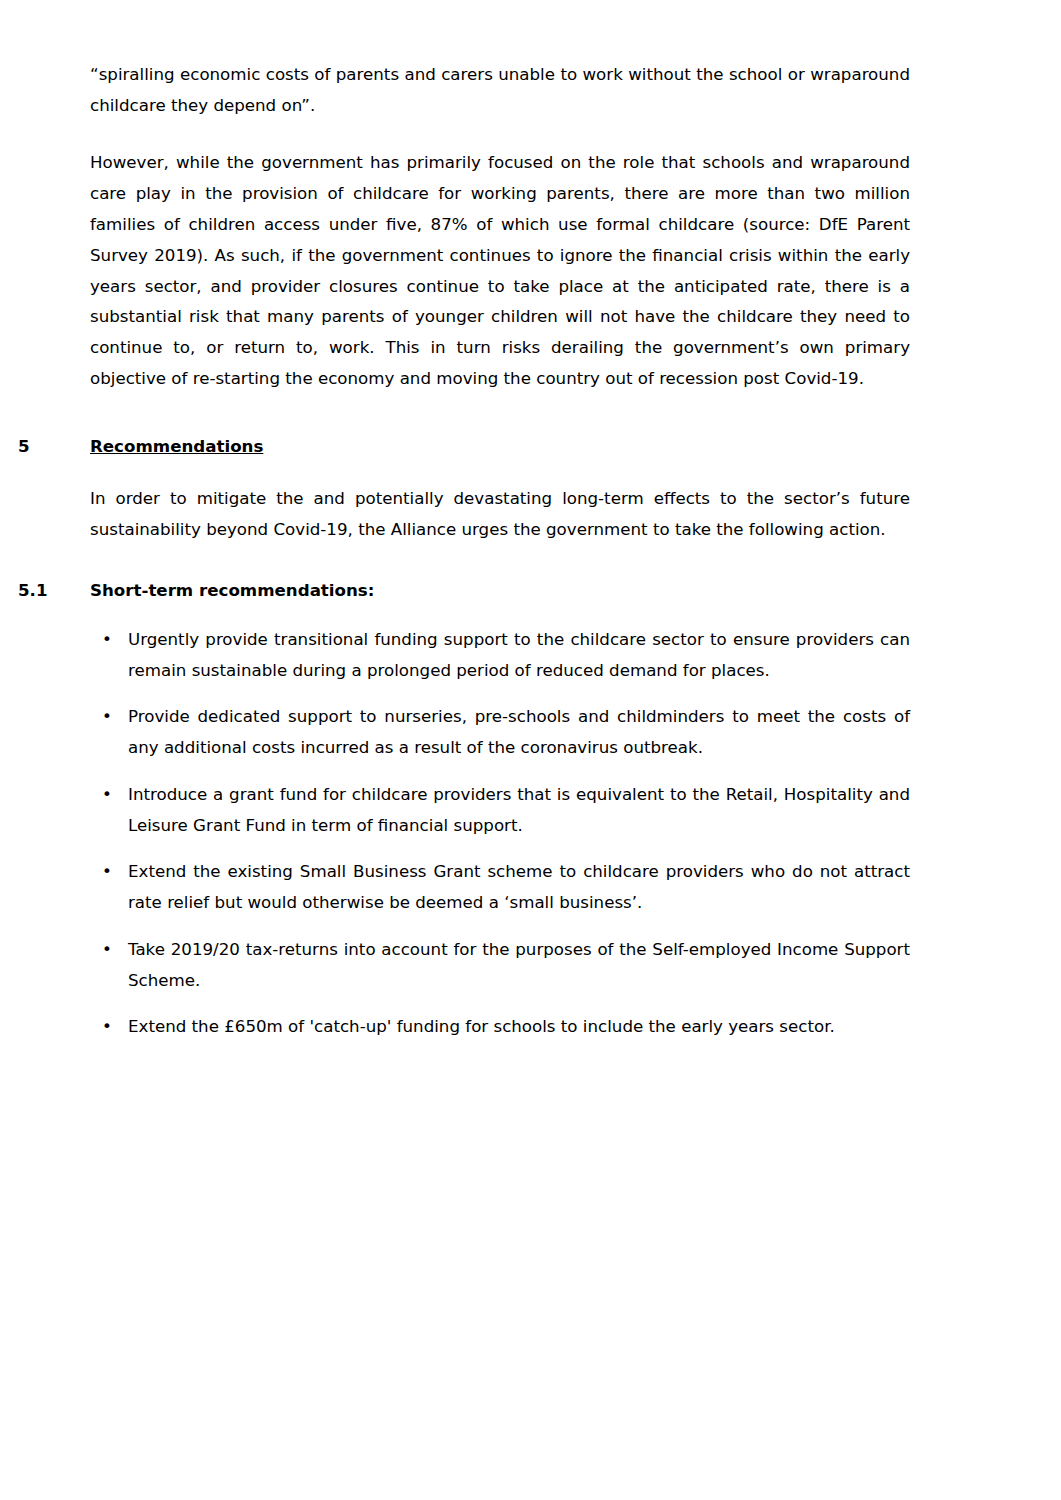“spiralling economic costs of parents and carers unable to work without the school or wraparound childcare they depend on”.
However, while the government has primarily focused on the role that schools and wraparound care play in the provision of childcare for working parents, there are more than two million families of children access under five, 87% of which use formal childcare (source: DfE Parent Survey 2019). As such, if the government continues to ignore the financial crisis within the early years sector, and provider closures continue to take place at the anticipated rate, there is a substantial risk that many parents of younger children will not have the childcare they need to continue to, or return to, work. This in turn risks derailing the government’s own primary objective of re-starting the economy and moving the country out of recession post Covid-19.
5 Recommendations
In order to mitigate the and potentially devastating long-term effects to the sector’s future sustainability beyond Covid-19, the Alliance urges the government to take the following action.
5.1 Short-term recommendations:
Urgently provide transitional funding support to the childcare sector to ensure providers can remain sustainable during a prolonged period of reduced demand for places.
Provide dedicated support to nurseries, pre-schools and childminders to meet the costs of any additional costs incurred as a result of the coronavirus outbreak.
Introduce a grant fund for childcare providers that is equivalent to the Retail, Hospitality and Leisure Grant Fund in term of financial support.
Extend the existing Small Business Grant scheme to childcare providers who do not attract rate relief but would otherwise be deemed a ‘small business’.
Take 2019/20 tax-returns into account for the purposes of the Self-employed Income Support Scheme.
Extend the £650m of 'catch-up' funding for schools to include the early years sector.